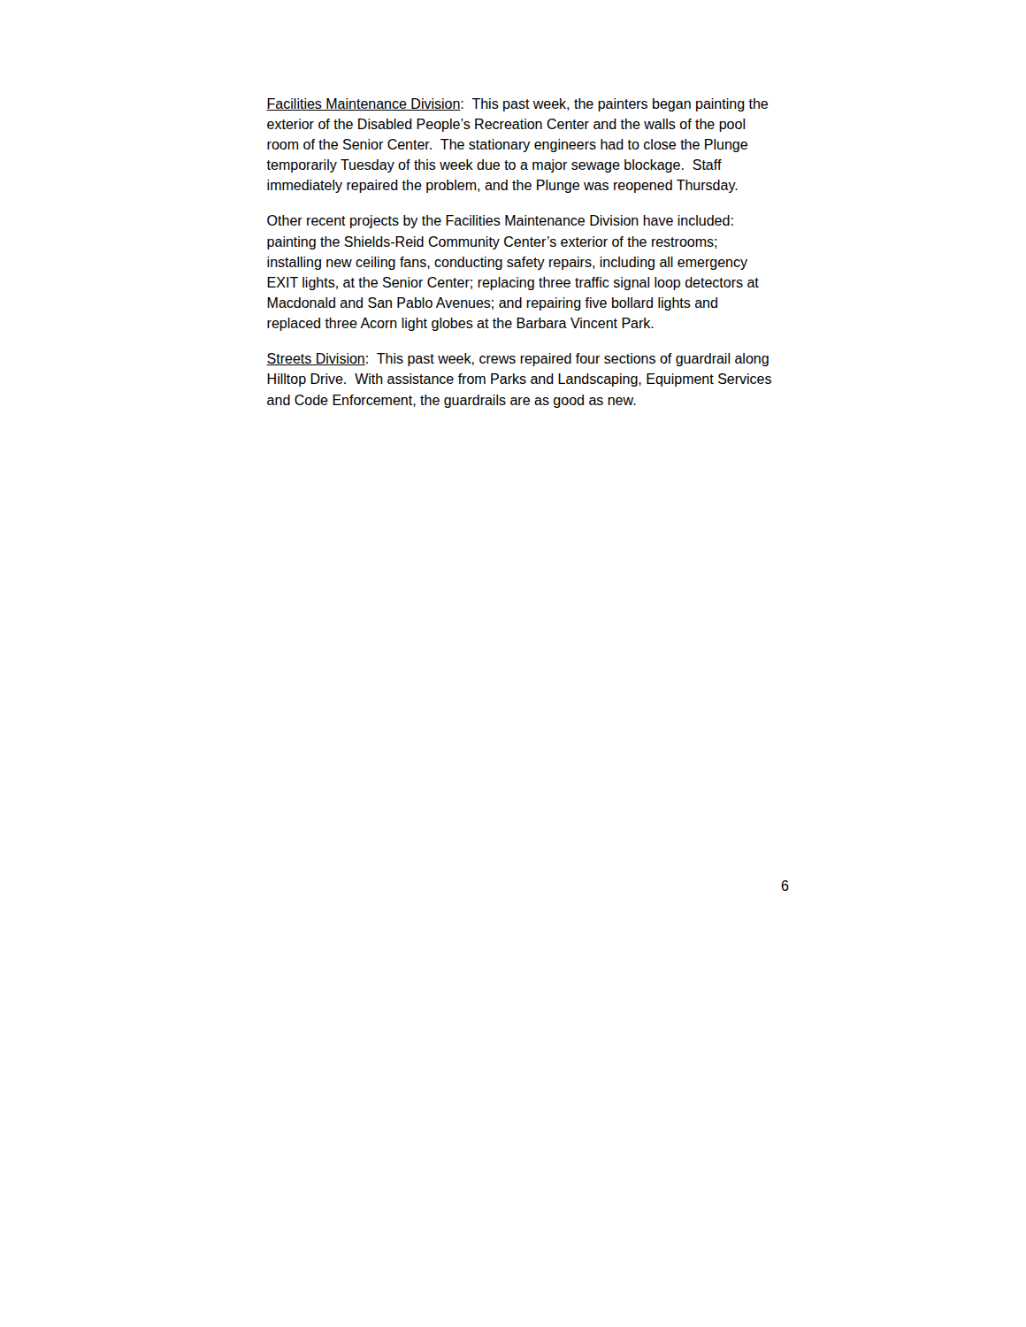Facilities Maintenance Division: This past week, the painters began painting the exterior of the Disabled People’s Recreation Center and the walls of the pool room of the Senior Center. The stationary engineers had to close the Plunge temporarily Tuesday of this week due to a major sewage blockage. Staff immediately repaired the problem, and the Plunge was reopened Thursday.
Other recent projects by the Facilities Maintenance Division have included: painting the Shields-Reid Community Center’s exterior of the restrooms; installing new ceiling fans, conducting safety repairs, including all emergency EXIT lights, at the Senior Center; replacing three traffic signal loop detectors at Macdonald and San Pablo Avenues; and repairing five bollard lights and replaced three Acorn light globes at the Barbara Vincent Park.
Streets Division: This past week, crews repaired four sections of guardrail along Hilltop Drive. With assistance from Parks and Landscaping, Equipment Services and Code Enforcement, the guardrails are as good as new.
6